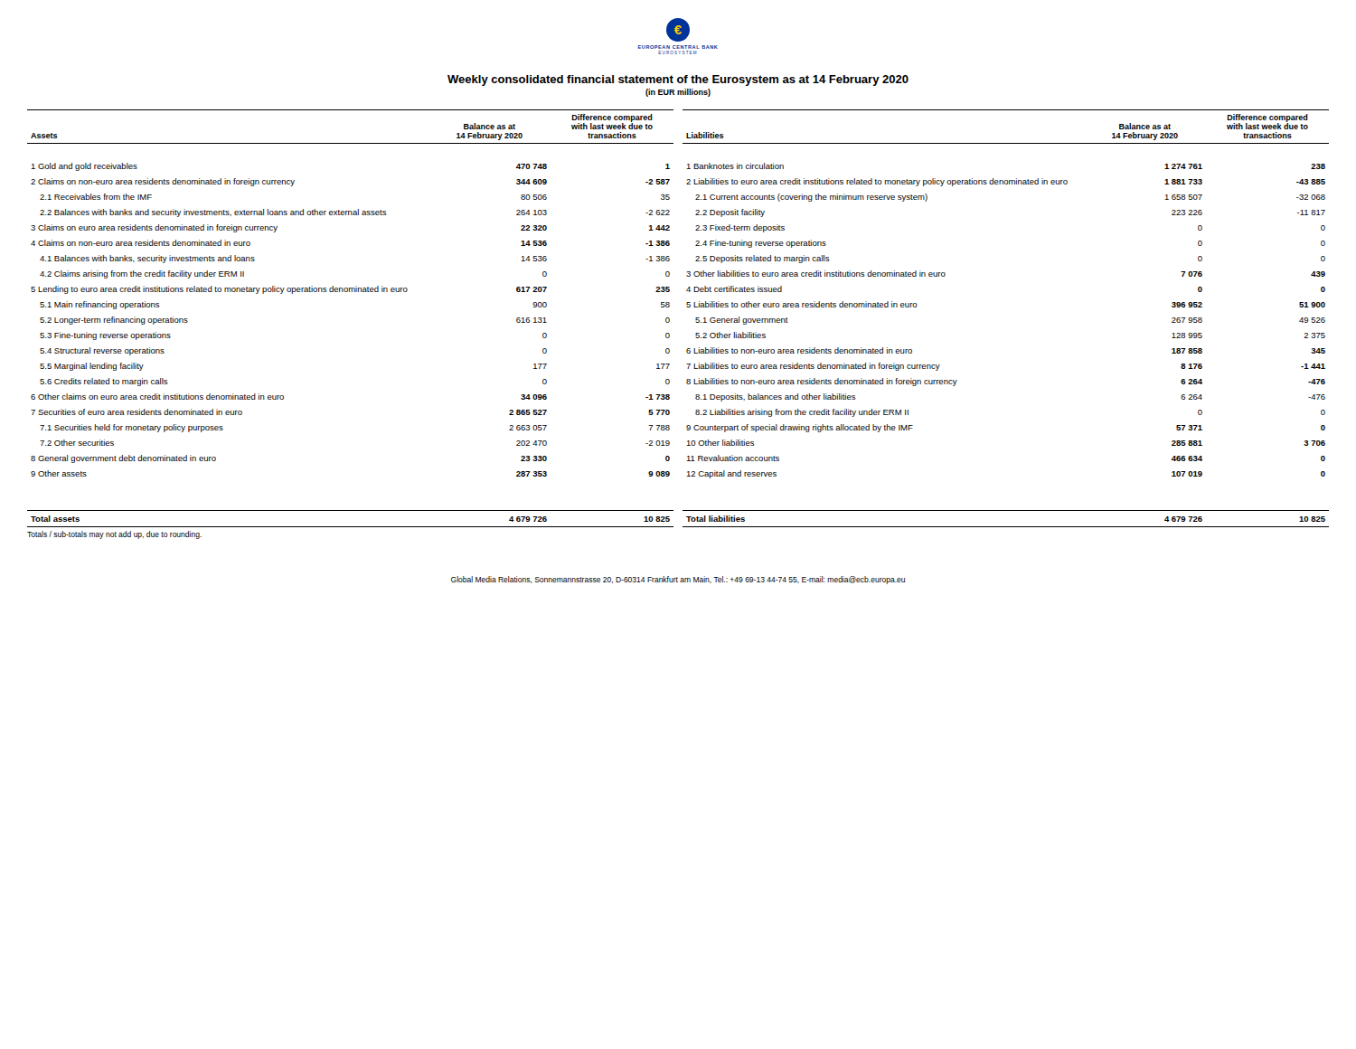€
EUROPEAN CENTRAL BANK
EUROSYSTEM
Weekly consolidated financial statement of the Eurosystem as at 14 February 2020
(in EUR millions)
| / Assets / Balance as at 14 February 2020 / Difference compared with last week due to transactions / / --- / --- / --- / / 1 Gold and gold receivables / 470 748 / 1 / / 2 Claims on non-euro area residents denominated in foreign currency / 344 609 / -2 587 / / 2.1 Receivables from the IMF / 80 506 / 35 / / 2.2 Balances with banks and security investments, external loans and other external assets / 264 103 / -2 622 / / 3 Claims on euro area residents denominated in foreign currency / 22 320 / 1 442 / / 4 Claims on non-euro area residents denominated in euro / 14 536 / -1 386 / / 4.1 Balances with banks, security investments and loans / 14 536 / -1 386 / / 4.2 Claims arising from the credit facility under ERM II / 0 / 0 / / 5 Lending to euro area credit institutions related to monetary policy operations denominated in euro / 617 207 / 235 / / 5.1 Main refinancing operations / 900 / 58 / / 5.2 Longer-term refinancing operations / 616 131 / 0 / / 5.3 Fine-tuning reverse operations / 0 / 0 / / 5.4 Structural reverse operations / 0 / 0 / / 5.5 Marginal lending facility / 177 / 177 / / 5.6 Credits related to margin calls / 0 / 0 / / 6 Other claims on euro area credit institutions denominated in euro / 34 096 / -1 738 / / 7 Securities of euro area residents denominated in euro / 2 865 527 / 5 770 / / 7.1 Securities held for monetary policy purposes / 2 663 057 / 7 788 / / 7.2 Other securities / 202 470 / -2 019 / / 8 General government debt denominated in euro / 23 330 / 0 / / 9 Other assets / 287 353 / 9 089 / / Total assets / 4 679 726 / 10 825 / Totals / sub-totals may not add up, due to rounding. | | / Liabilities / Balance as at 14 February 2020 / Difference compared with last week due to transactions / / --- / --- / --- / / 1 Banknotes in circulation / 1 274 761 / 238 / / 2 Liabilities to euro area credit institutions related to monetary policy operations denominated in euro / 1 881 733 / -43 885 / / 2.1 Current accounts (covering the minimum reserve system) / 1 658 507 / -32 068 / / 2.2 Deposit facility / 223 226 / -11 817 / / 2.3 Fixed-term deposits / 0 / 0 / / 2.4 Fine-tuning reverse operations / 0 / 0 / / 2.5 Deposits related to margin calls / 0 / 0 / / 3 Other liabilities to euro area credit institutions denominated in euro / 7 076 / 439 / / 4 Debt certificates issued / 0 / 0 / / 5 Liabilities to other euro area residents denominated in euro / 396 952 / 51 900 / / 5.1 General government / 267 958 / 49 526 / / 5.2 Other liabilities / 128 995 / 2 375 / / 6 Liabilities to non-euro area residents denominated in euro / 187 858 / 345 / / 7 Liabilities to euro area residents denominated in foreign currency / 8 176 / -1 441 / / 8 Liabilities to non-euro area residents denominated in foreign currency / 6 264 / -476 / / 8.1 Deposits, balances and other liabilities / 6 264 / -476 / / 8.2 Liabilities arising from the credit facility under ERM II / 0 / 0 / / 9 Counterpart of special drawing rights allocated by the IMF / 57 371 / 0 / / 10 Other liabilities / 285 881 / 3 706 / / 11 Revaluation accounts / 466 634 / 0 / / 12 Capital and reserves / 107 019 / 0 / / Total liabilities / 4 679 726 / 10 825 / |
Global Media Relations, Sonnemannstrasse 20, D-60314 Frankfurt am Main, Tel.: +49 69-13 44-74 55, E-mail: media@ecb.europa.eu